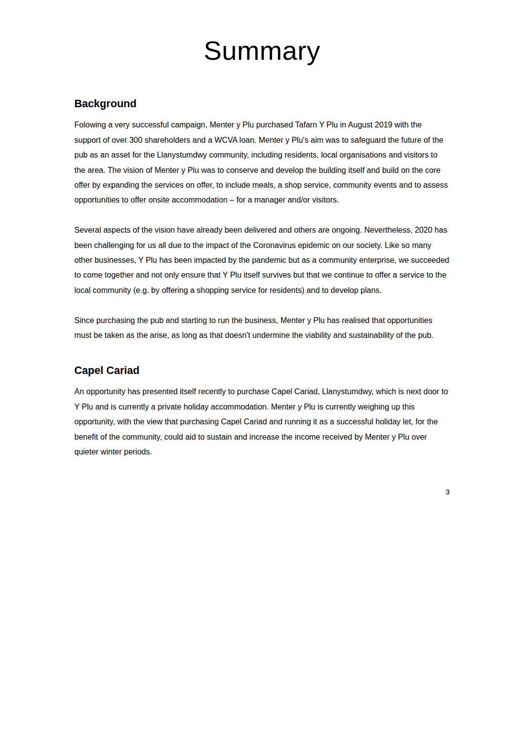Summary
Background
Folowing a very successful campaign, Menter y Plu purchased Tafarn Y Plu in August 2019 with the support of over 300 shareholders and a WCVA loan. Menter y Plu's aim was to safeguard the future of the pub as an asset for the Llanystumdwy community, including residents, local organisations and visitors to the area. The vision of Menter y Plu was to conserve and develop the building itself and build on the core offer by expanding the services on offer, to include meals, a shop service, community events and to assess opportunities to offer onsite accommodation – for a manager and/or visitors.
Several aspects of the vision have already been delivered and others are ongoing. Nevertheless, 2020 has been challenging for us all due to the impact of the Coronavirus epidemic on our society. Like so many other businesses, Y Plu has been impacted by the pandemic but as a community enterprise, we succeeded to come together and not only ensure that Y Plu itself survives but that we continue to offer a service to the local community (e.g. by offering a shopping service for residents) and to develop plans.
Since purchasing the pub and starting to run the business, Menter y Plu has realised that opportunities must be taken as the arise, as long as that doesn't undermine the viability and sustainability of the pub.
Capel Cariad
An opportunity has presented itself recently to purchase Capel Cariad, Llanystumdwy, which is next door to Y Plu and is currently a private holiday accommodation. Menter y Plu is currently weighing up this opportunity, with the view that purchasing Capel Cariad and running it as a successful holiday let, for the benefit of the community, could aid to sustain and increase the income received by Menter y Plu over quieter winter periods.
3